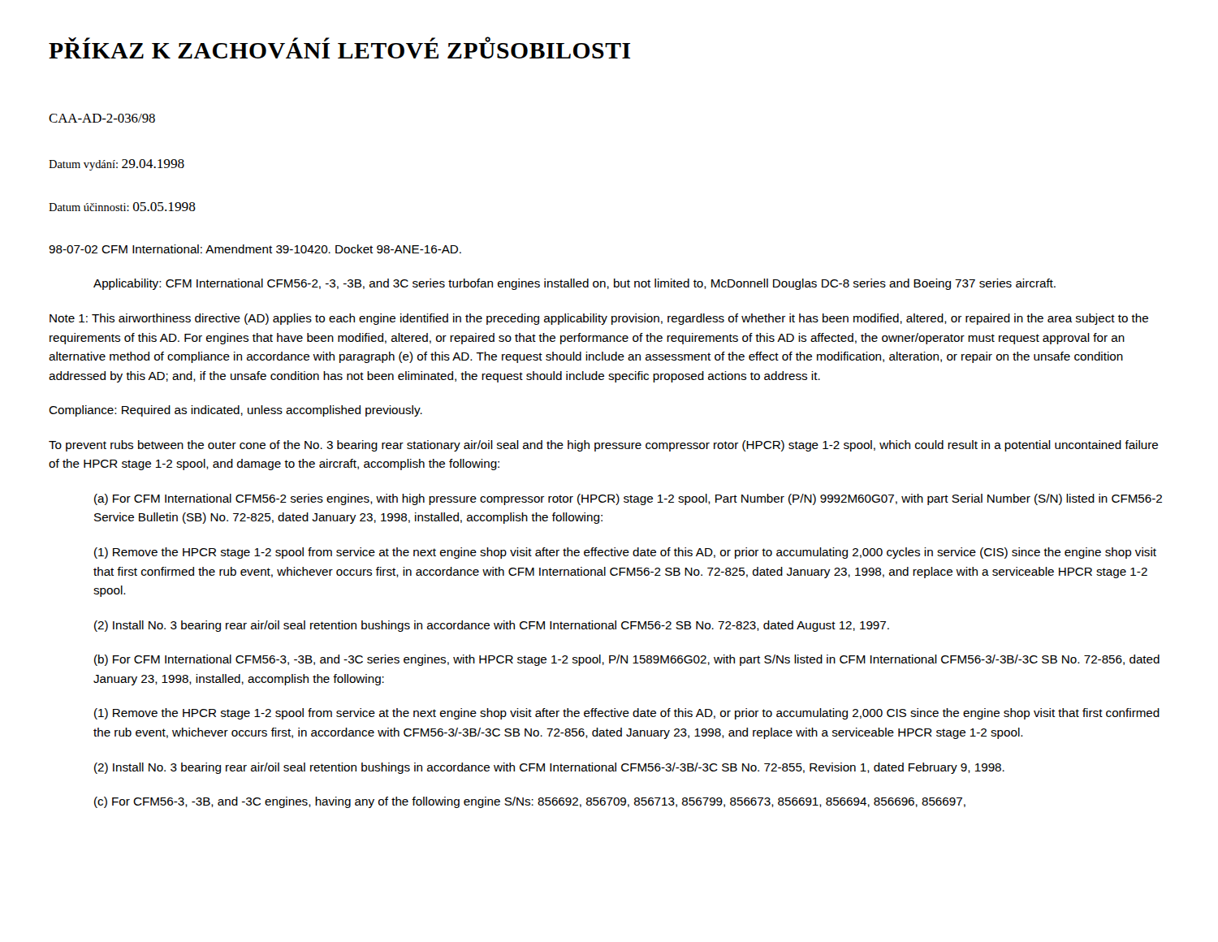PŘÍKAZ K ZACHOVÁNÍ LETOVÉ ZPŮSOBILOSTI
CAA-AD-2-036/98
Datum vydání: 29.04.1998
Datum účinnosti: 05.05.1998
98-07-02 CFM International: Amendment 39-10420. Docket 98-ANE-16-AD.
Applicability: CFM International CFM56-2, -3, -3B, and 3C series turbofan engines installed on, but not limited to, McDonnell Douglas DC-8 series and Boeing 737 series aircraft.
Note 1: This airworthiness directive (AD) applies to each engine identified in the preceding applicability provision, regardless of whether it has been modified, altered, or repaired in the area subject to the requirements of this AD. For engines that have been modified, altered, or repaired so that the performance of the requirements of this AD is affected, the owner/operator must request approval for an alternative method of compliance in accordance with paragraph (e) of this AD. The request should include an assessment of the effect of the modification, alteration, or repair on the unsafe condition addressed by this AD; and, if the unsafe condition has not been eliminated, the request should include specific proposed actions to address it.
Compliance: Required as indicated, unless accomplished previously.
To prevent rubs between the outer cone of the No. 3 bearing rear stationary air/oil seal and the high pressure compressor rotor (HPCR) stage 1-2 spool, which could result in a potential uncontained failure of the HPCR stage 1-2 spool, and damage to the aircraft, accomplish the following:
(a) For CFM International CFM56-2 series engines, with high pressure compressor rotor (HPCR) stage 1-2 spool, Part Number (P/N) 9992M60G07, with part Serial Number (S/N) listed in CFM56-2 Service Bulletin (SB) No. 72-825, dated January 23, 1998, installed, accomplish the following:
(1) Remove the HPCR stage 1-2 spool from service at the next engine shop visit after the effective date of this AD, or prior to accumulating 2,000 cycles in service (CIS) since the engine shop visit that first confirmed the rub event, whichever occurs first, in accordance with CFM International CFM56-2 SB No. 72-825, dated January 23, 1998, and replace with a serviceable HPCR stage 1-2 spool.
(2) Install No. 3 bearing rear air/oil seal retention bushings in accordance with CFM International CFM56-2 SB No. 72-823, dated August 12, 1997.
(b) For CFM International CFM56-3, -3B, and -3C series engines, with HPCR stage 1-2 spool, P/N 1589M66G02, with part S/Ns listed in CFM International CFM56-3/-3B/-3C SB No. 72-856, dated January 23, 1998, installed, accomplish the following:
(1) Remove the HPCR stage 1-2 spool from service at the next engine shop visit after the effective date of this AD, or prior to accumulating 2,000 CIS since the engine shop visit that first confirmed the rub event, whichever occurs first, in accordance with CFM56-3/-3B/-3C SB No. 72-856, dated January 23, 1998, and replace with a serviceable HPCR stage 1-2 spool.
(2) Install No. 3 bearing rear air/oil seal retention bushings in accordance with CFM International CFM56-3/-3B/-3C SB No. 72-855, Revision 1, dated February 9, 1998.
(c) For CFM56-3, -3B, and -3C engines, having any of the following engine S/Ns: 856692, 856709, 856713, 856799, 856673, 856691, 856694, 856696, 856697,